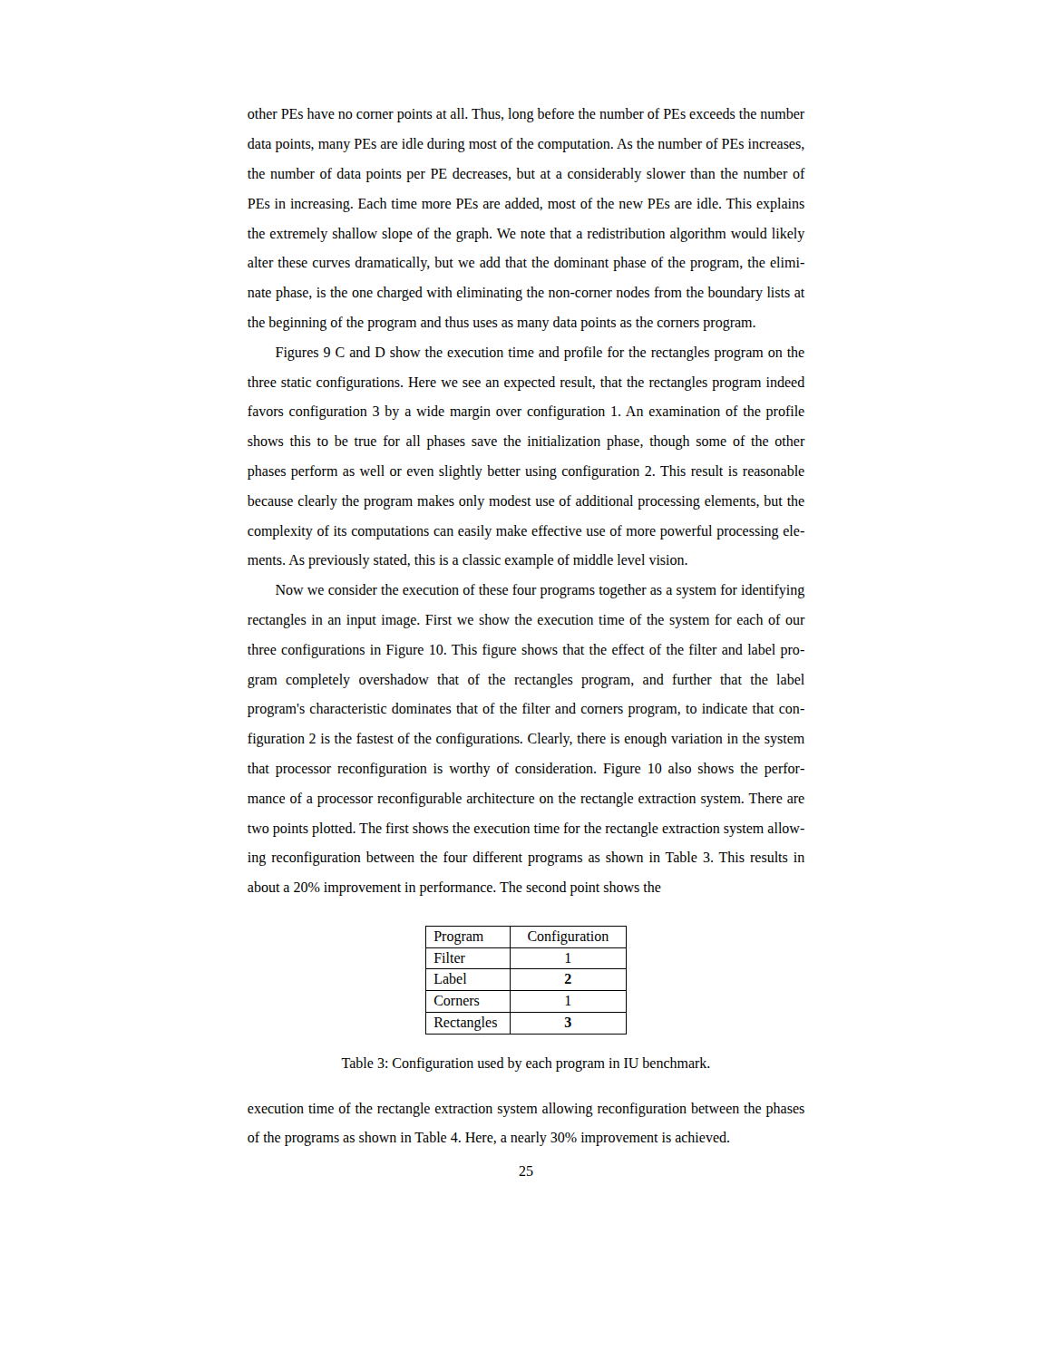other PEs have no corner points at all. Thus, long before the number of PEs exceeds the number data points, many PEs are idle during most of the computation. As the number of PEs increases, the number of data points per PE decreases, but at a considerably slower than the number of PEs in increasing. Each time more PEs are added, most of the new PEs are idle. This explains the extremely shallow slope of the graph. We note that a redistribution algorithm would likely alter these curves dramatically, but we add that the dominant phase of the program, the eliminate phase, is the one charged with eliminating the non-corner nodes from the boundary lists at the beginning of the program and thus uses as many data points as the corners program.
Figures 9 C and D show the execution time and profile for the rectangles program on the three static configurations. Here we see an expected result, that the rectangles program indeed favors configuration 3 by a wide margin over configuration 1. An examination of the profile shows this to be true for all phases save the initialization phase, though some of the other phases perform as well or even slightly better using configuration 2. This result is reasonable because clearly the program makes only modest use of additional processing elements, but the complexity of its computations can easily make effective use of more powerful processing elements. As previously stated, this is a classic example of middle level vision.
Now we consider the execution of these four programs together as a system for identifying rectangles in an input image. First we show the execution time of the system for each of our three configurations in Figure 10. This figure shows that the effect of the filter and label program completely overshadow that of the rectangles program, and further that the label program's characteristic dominates that of the filter and corners program, to indicate that configuration 2 is the fastest of the configurations. Clearly, there is enough variation in the system that processor reconfiguration is worthy of consideration. Figure 10 also shows the performance of a processor reconfigurable architecture on the rectangle extraction system. There are two points plotted. The first shows the execution time for the rectangle extraction system allowing reconfiguration between the four different programs as shown in Table 3. This results in about a 20% improvement in performance. The second point shows the
| Program | Configuration |
| --- | --- |
| Filter | 1 |
| Label | 2 |
| Corners | 1 |
| Rectangles | 3 |
Table 3: Configuration used by each program in IU benchmark.
execution time of the rectangle extraction system allowing reconfiguration between the phases of the programs as shown in Table 4. Here, a nearly 30% improvement is achieved.
25